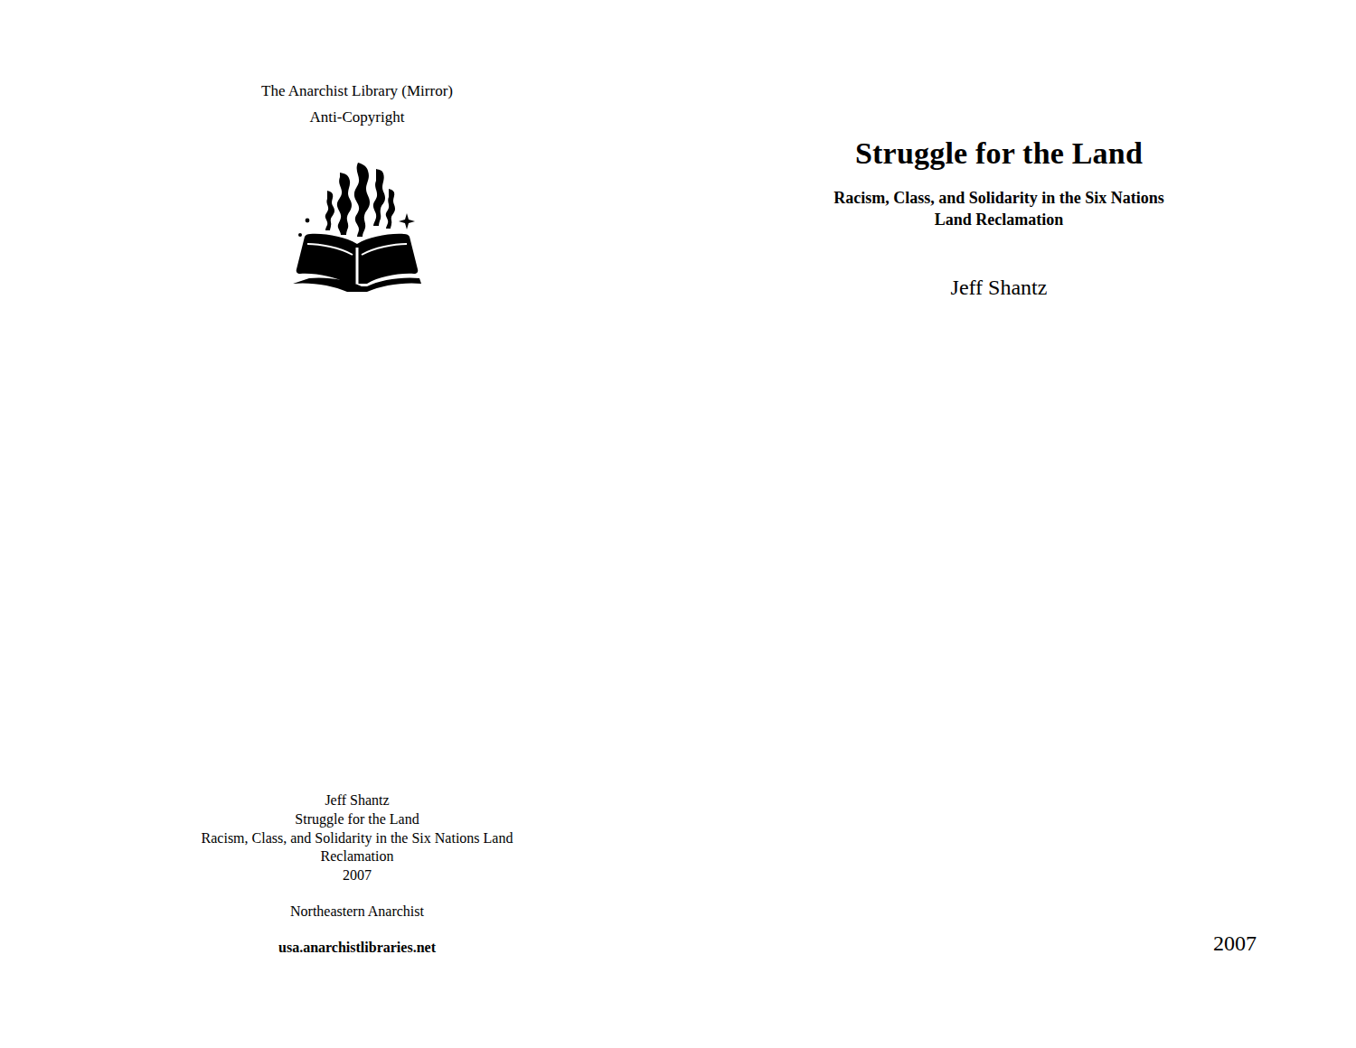The Anarchist Library (Mirror)
Anti-Copyright
Jeff Shantz
Struggle for the Land
Racism, Class, and Solidarity in the Six Nations Land
Reclamation
2007
Northeastern Anarchist
usa.anarchistlibraries.net
Struggle for the Land
Racism, Class, and Solidarity in the Six Nations
Land Reclamation
Jeff Shantz
2007